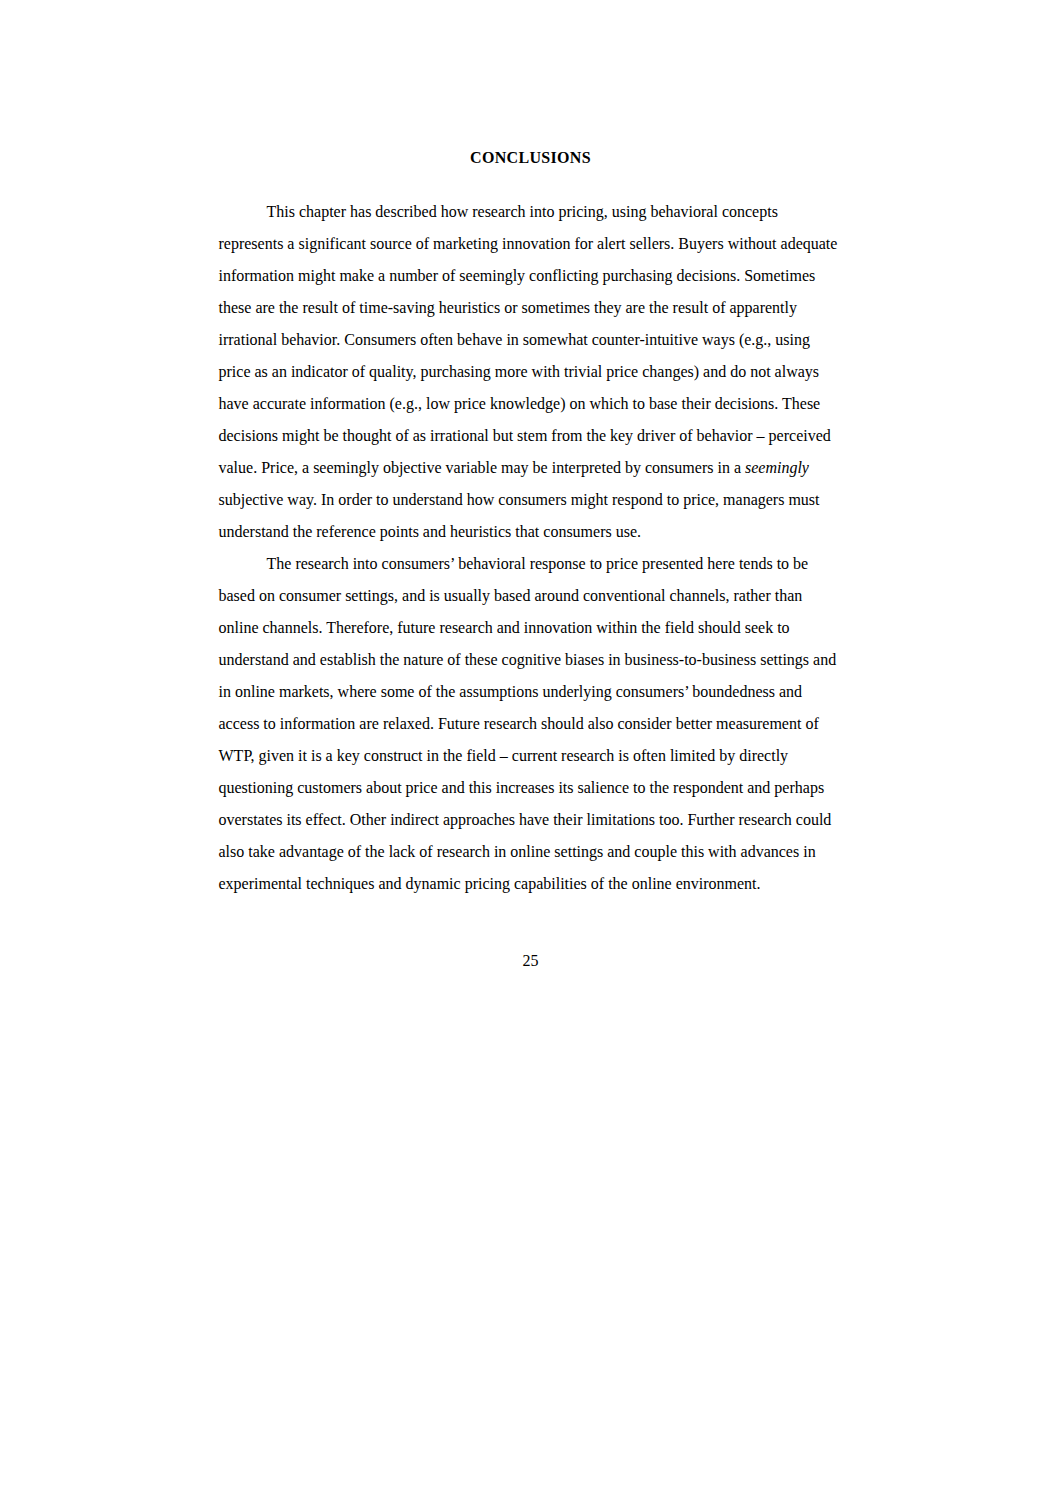Conclusions
This chapter has described how research into pricing, using behavioral concepts represents a significant source of marketing innovation for alert sellers. Buyers without adequate information might make a number of seemingly conflicting purchasing decisions. Sometimes these are the result of time-saving heuristics or sometimes they are the result of apparently irrational behavior. Consumers often behave in somewhat counter-intuitive ways (e.g., using price as an indicator of quality, purchasing more with trivial price changes) and do not always have accurate information (e.g., low price knowledge) on which to base their decisions. These decisions might be thought of as irrational but stem from the key driver of behavior – perceived value. Price, a seemingly objective variable may be interpreted by consumers in a seemingly subjective way. In order to understand how consumers might respond to price, managers must understand the reference points and heuristics that consumers use.
The research into consumers’ behavioral response to price presented here tends to be based on consumer settings, and is usually based around conventional channels, rather than online channels. Therefore, future research and innovation within the field should seek to understand and establish the nature of these cognitive biases in business-to-business settings and in online markets, where some of the assumptions underlying consumers’ boundedness and access to information are relaxed. Future research should also consider better measurement of WTP, given it is a key construct in the field – current research is often limited by directly questioning customers about price and this increases its salience to the respondent and perhaps overstates its effect. Other indirect approaches have their limitations too. Further research could also take advantage of the lack of research in online settings and couple this with advances in experimental techniques and dynamic pricing capabilities of the online environment.
25